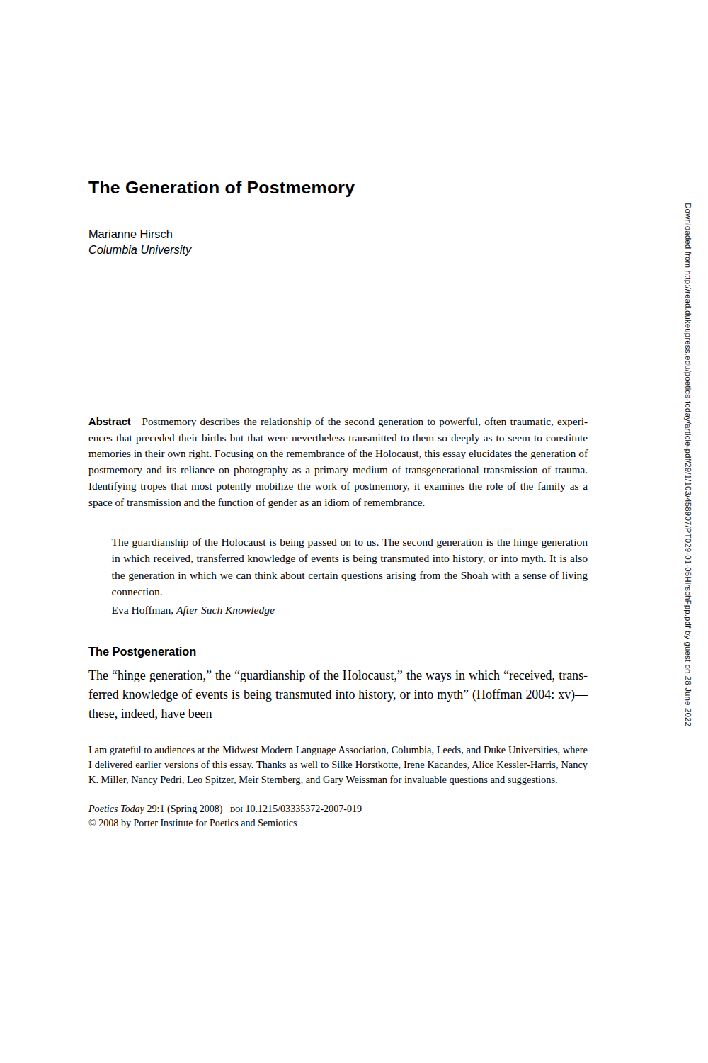Downloaded from http://read.dukeupress.edu/poetics-today/article-pdf/29/1/103/458907/PT029-01-05HirschFpp.pdf by guest on 28 June 2022
The Generation of Postmemory
Marianne Hirsch
Columbia University
Abstract Postmemory describes the relationship of the second generation to powerful, often traumatic, experiences that preceded their births but that were nevertheless transmitted to them so deeply as to seem to constitute memories in their own right. Focusing on the remembrance of the Holocaust, this essay elucidates the generation of postmemory and its reliance on photography as a primary medium of transgenerational transmission of trauma. Identifying tropes that most potently mobilize the work of postmemory, it examines the role of the family as a space of transmission and the function of gender as an idiom of remembrance.
The guardianship of the Holocaust is being passed on to us. The second generation is the hinge generation in which received, transferred knowledge of events is being transmuted into history, or into myth. It is also the generation in which we can think about certain questions arising from the Shoah with a sense of living connection.
Eva Hoffman, After Such Knowledge
The Postgeneration
The “hinge generation,” the “guardianship of the Holocaust,” the ways in which “received, transferred knowledge of events is being transmuted into history, or into myth” (Hoffman 2004: xv)—these, indeed, have been
I am grateful to audiences at the Midwest Modern Language Association, Columbia, Leeds, and Duke Universities, where I delivered earlier versions of this essay. Thanks as well to Silke Horstkotte, Irene Kacandes, Alice Kessler-Harris, Nancy K. Miller, Nancy Pedri, Leo Spitzer, Meir Sternberg, and Gary Weissman for invaluable questions and suggestions.
Poetics Today 29:1 (Spring 2008) doi 10.1215/03335372-2007-019
© 2008 by Porter Institute for Poetics and Semiotics